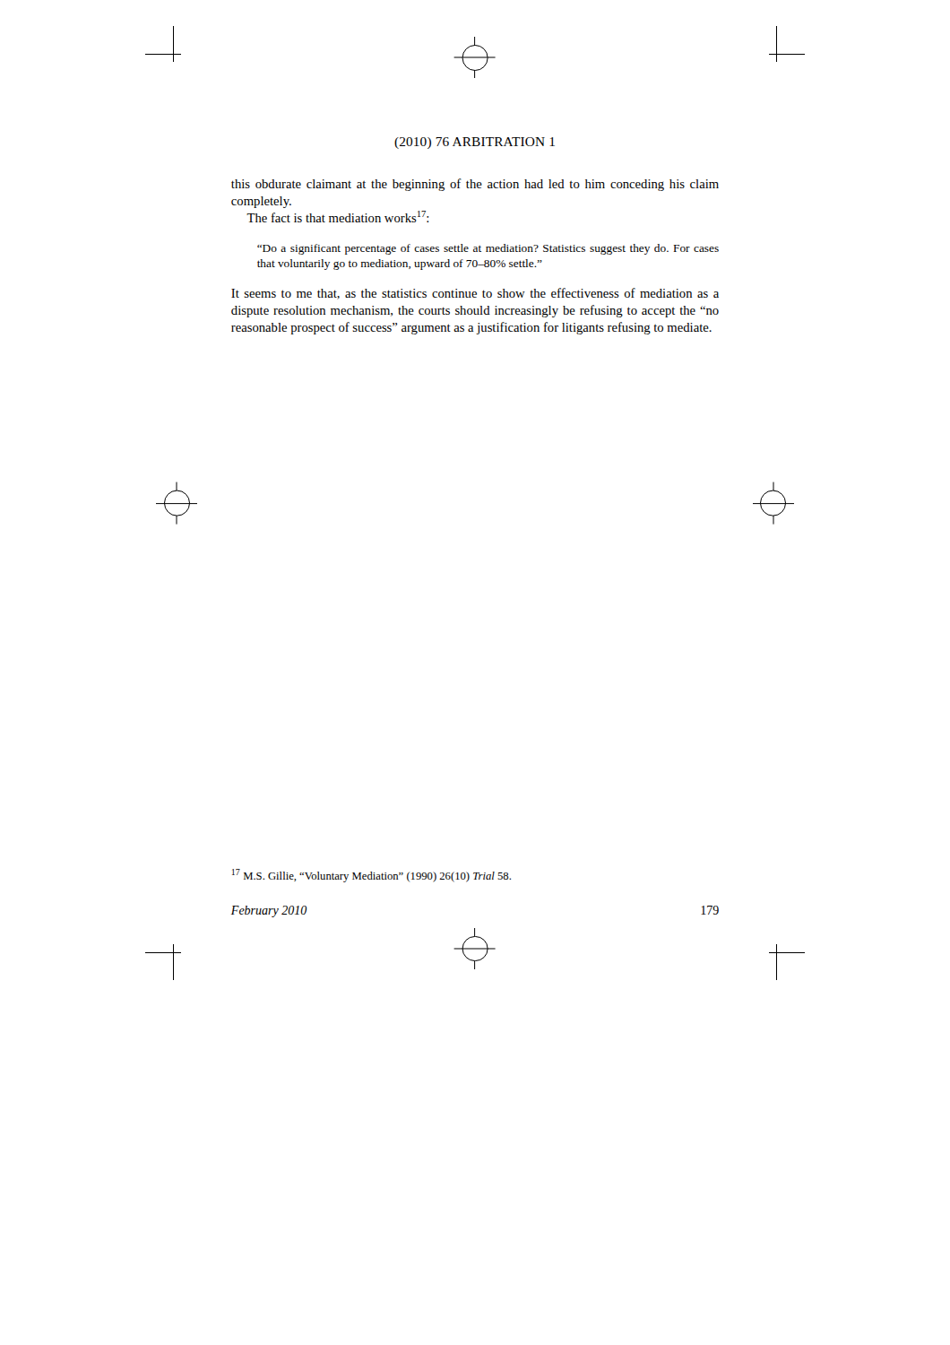(2010) 76 ARBITRATION 1
this obdurate claimant at the beginning of the action had led to him conceding his claim completely.
The fact is that mediation works17:
“Do a significant percentage of cases settle at mediation? Statistics suggest they do. For cases that voluntarily go to mediation, upward of 70–80% settle.”
It seems to me that, as the statistics continue to show the effectiveness of mediation as a dispute resolution mechanism, the courts should increasingly be refusing to accept the “no reasonable prospect of success” argument as a justification for litigants refusing to mediate.
17 M.S. Gillie, “Voluntary Mediation” (1990) 26(10) Trial 58.
February 2010 179